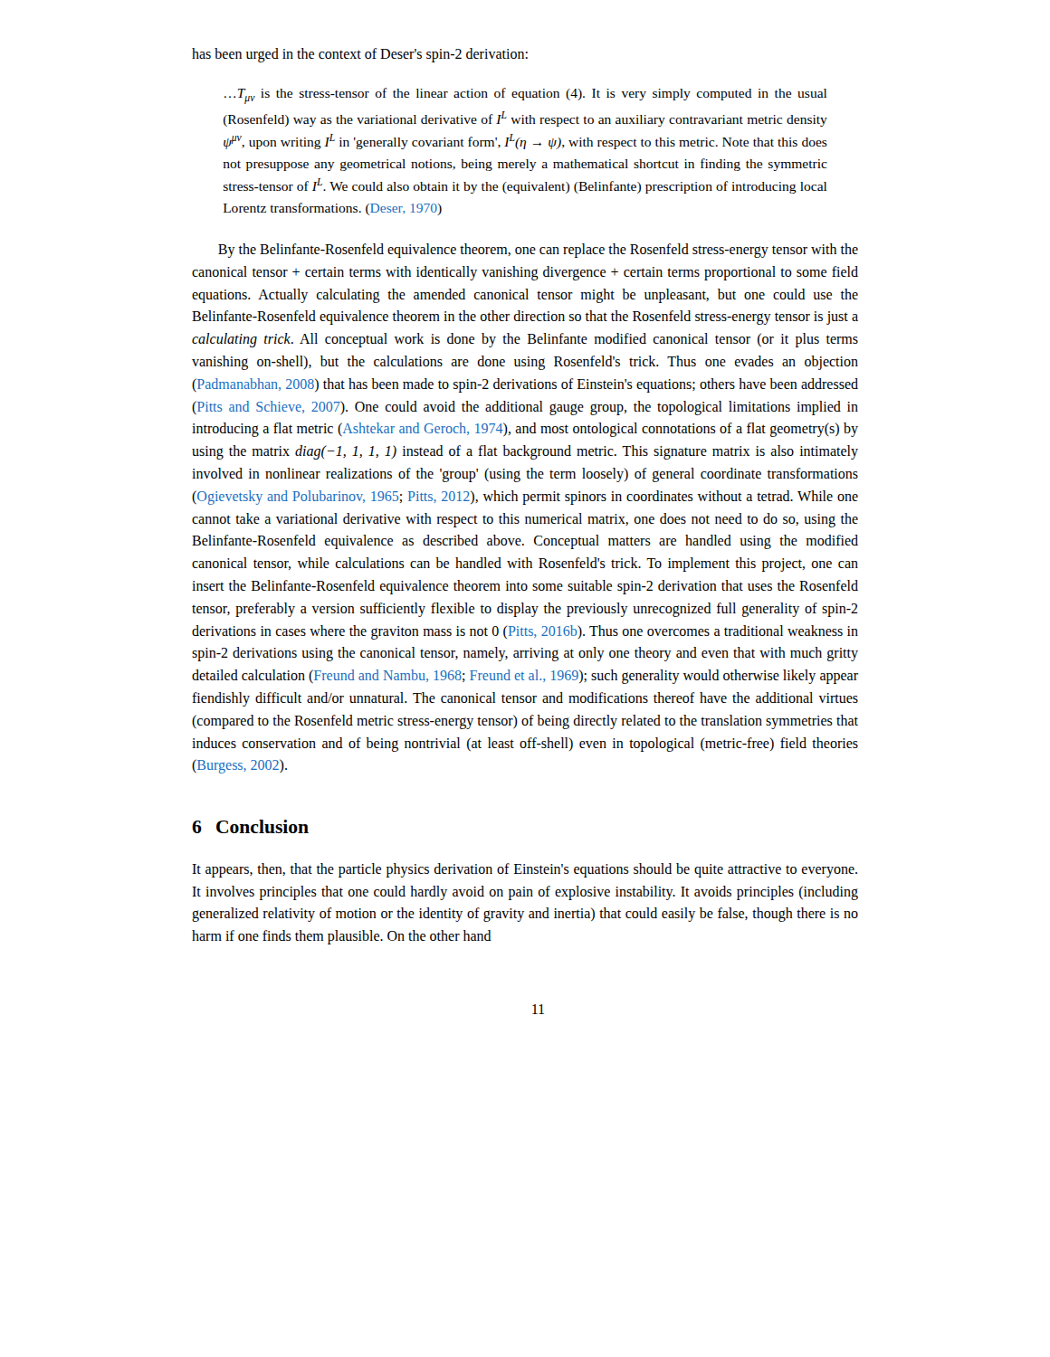has been urged in the context of Deser's spin-2 derivation:
…Tμν is the stress-tensor of the linear action of equation (4). It is very simply computed in the usual (Rosenfeld) way as the variational derivative of IL with respect to an auxiliary contravariant metric density ψμν, upon writing IL in 'generally covariant form', IL(η → ψ), with respect to this metric. Note that this does not presuppose any geometrical notions, being merely a mathematical shortcut in finding the symmetric stress-tensor of IL. We could also obtain it by the (equivalent) (Belinfante) prescription of introducing local Lorentz transformations. (Deser, 1970)
By the Belinfante-Rosenfeld equivalence theorem, one can replace the Rosenfeld stress-energy tensor with the canonical tensor + certain terms with identically vanishing divergence + certain terms proportional to some field equations. Actually calculating the amended canonical tensor might be unpleasant, but one could use the Belinfante-Rosenfeld equivalence theorem in the other direction so that the Rosenfeld stress-energy tensor is just a calculating trick. All conceptual work is done by the Belinfante modified canonical tensor (or it plus terms vanishing on-shell), but the calculations are done using Rosenfeld's trick. Thus one evades an objection (Padmanabhan, 2008) that has been made to spin-2 derivations of Einstein's equations; others have been addressed (Pitts and Schieve, 2007). One could avoid the additional gauge group, the topological limitations implied in introducing a flat metric (Ashtekar and Geroch, 1974), and most ontological connotations of a flat geometry(s) by using the matrix diag(−1, 1, 1, 1) instead of a flat background metric. This signature matrix is also intimately involved in nonlinear realizations of the 'group' (using the term loosely) of general coordinate transformations (Ogievetsky and Polubarinov, 1965; Pitts, 2012), which permit spinors in coordinates without a tetrad. While one cannot take a variational derivative with respect to this numerical matrix, one does not need to do so, using the Belinfante-Rosenfeld equivalence as described above. Conceptual matters are handled using the modified canonical tensor, while calculations can be handled with Rosenfeld's trick. To implement this project, one can insert the Belinfante-Rosenfeld equivalence theorem into some suitable spin-2 derivation that uses the Rosenfeld tensor, preferably a version sufficiently flexible to display the previously unrecognized full generality of spin-2 derivations in cases where the graviton mass is not 0 (Pitts, 2016b). Thus one overcomes a traditional weakness in spin-2 derivations using the canonical tensor, namely, arriving at only one theory and even that with much gritty detailed calculation (Freund and Nambu, 1968; Freund et al., 1969); such generality would otherwise likely appear fiendishly difficult and/or unnatural. The canonical tensor and modifications thereof have the additional virtues (compared to the Rosenfeld metric stress-energy tensor) of being directly related to the translation symmetries that induces conservation and of being nontrivial (at least off-shell) even in topological (metric-free) field theories (Burgess, 2002).
6 Conclusion
It appears, then, that the particle physics derivation of Einstein's equations should be quite attractive to everyone. It involves principles that one could hardly avoid on pain of explosive instability. It avoids principles (including generalized relativity of motion or the identity of gravity and inertia) that could easily be false, though there is no harm if one finds them plausible. On the other hand
11